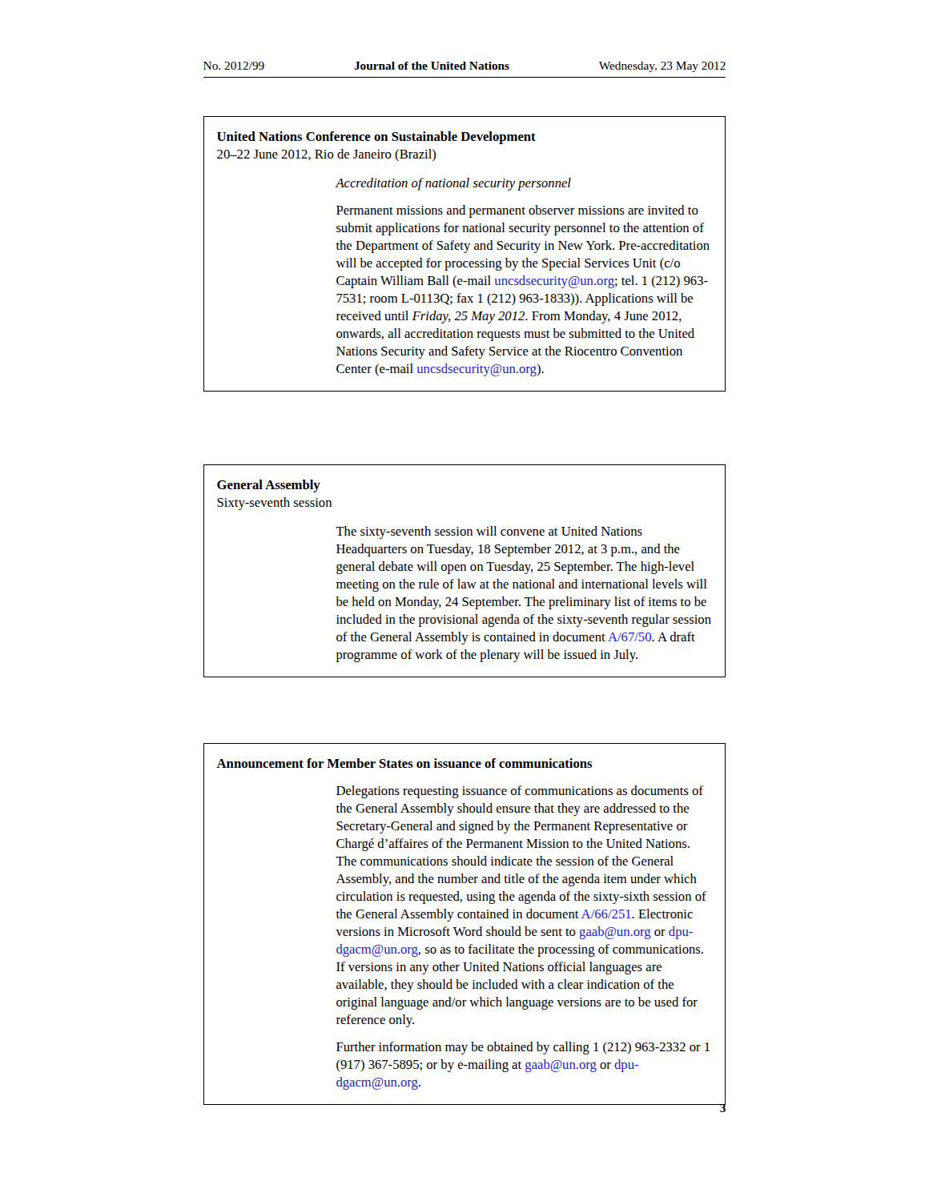No. 2012/99
Journal of the United Nations
Wednesday, 23 May 2012
United Nations Conference on Sustainable Development
20–22 June 2012, Rio de Janeiro (Brazil)
Accreditation of national security personnel
Permanent missions and permanent observer missions are invited to submit applications for national security personnel to the attention of the Department of Safety and Security in New York. Pre-accreditation will be accepted for processing by the Special Services Unit (c/o Captain William Ball (e-mail uncsdsecurity@un.org; tel. 1 (212) 963-7531; room L-0113Q; fax 1 (212) 963-1833)). Applications will be received until Friday, 25 May 2012. From Monday, 4 June 2012, onwards, all accreditation requests must be submitted to the United Nations Security and Safety Service at the Riocentro Convention Center (e-mail uncsdsecurity@un.org).
General Assembly
Sixty-seventh session
The sixty-seventh session will convene at United Nations Headquarters on Tuesday, 18 September 2012, at 3 p.m., and the general debate will open on Tuesday, 25 September. The high-level meeting on the rule of law at the national and international levels will be held on Monday, 24 September. The preliminary list of items to be included in the provisional agenda of the sixty-seventh regular session of the General Assembly is contained in document A/67/50. A draft programme of work of the plenary will be issued in July.
Announcement for Member States on issuance of communications
Delegations requesting issuance of communications as documents of the General Assembly should ensure that they are addressed to the Secretary-General and signed by the Permanent Representative or Chargé d’affaires of the Permanent Mission to the United Nations. The communications should indicate the session of the General Assembly, and the number and title of the agenda item under which circulation is requested, using the agenda of the sixty-sixth session of the General Assembly contained in document A/66/251. Electronic versions in Microsoft Word should be sent to gaab@un.org or dpu-dgacm@un.org, so as to facilitate the processing of communications. If versions in any other United Nations official languages are available, they should be included with a clear indication of the original language and/or which language versions are to be used for reference only.
Further information may be obtained by calling 1 (212) 963-2332 or 1 (917) 367-5895; or by e-mailing at gaab@un.org or dpu-dgacm@un.org.
3